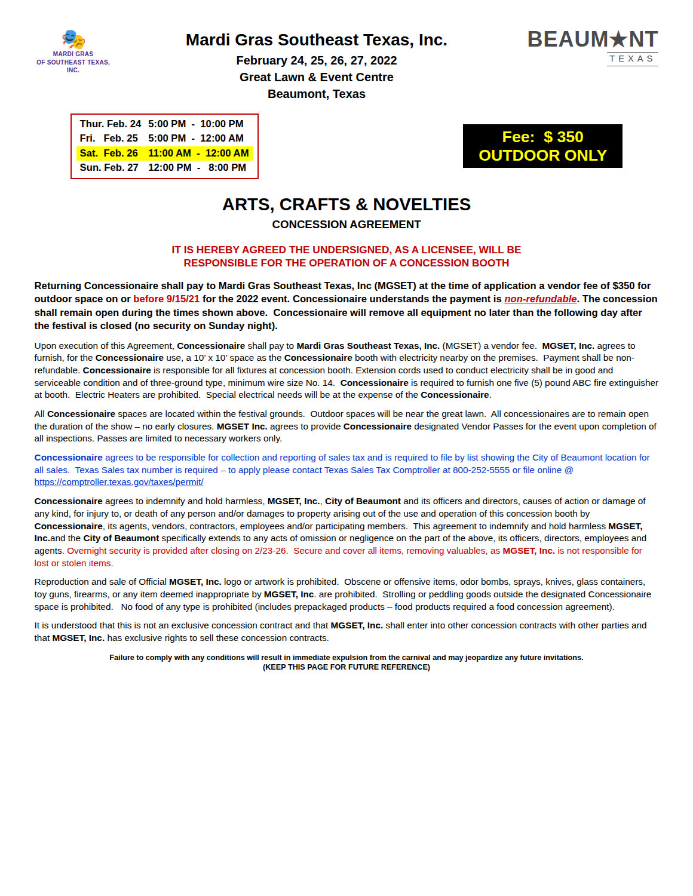🎭
MARDI GRAS
OF SOUTHEAST TEXAS, INC.
Mardi Gras Southeast Texas, Inc.
February 24, 25, 26, 27, 2022
Great Lawn & Event Centre
Beaumont, Texas
BEAUM★NT
TEXAS
| Thur. Feb. 24 | 5:00 PM - 10:00 PM |
| Fri. Feb. 25 | 5:00 PM - 12:00 AM |
| Sat. Feb. 26 | 11:00 AM - 12:00 AM |
| Sun. Feb. 27 | 12:00 PM - 8:00 PM |
Fee: $ 350
OUTDOOR ONLY
ARTS, CRAFTS & NOVELTIES
CONCESSION AGREEMENT
IT IS HEREBY AGREED THE UNDERSIGNED, AS A LICENSEE, WILL BE
RESPONSIBLE FOR THE OPERATION OF A CONCESSION BOOTH
Returning Concessionaire shall pay to Mardi Gras Southeast Texas, Inc (MGSET) at the time of application a vendor fee of $350 for outdoor space on or before 9/15/21 for the 2022 event. Concessionaire understands the payment is non-refundable. The concession shall remain open during the times shown above. Concessionaire will remove all equipment no later than the following day after the festival is closed (no security on Sunday night).
Upon execution of this Agreement, Concessionaire shall pay to Mardi Gras Southeast Texas, Inc. (MGSET) a vendor fee. MGSET, Inc. agrees to furnish, for the Concessionaire use, a 10’ x 10’ space as the Concessionaire booth with electricity nearby on the premises. Payment shall be non-refundable. Concessionaire is responsible for all fixtures at concession booth. Extension cords used to conduct electricity shall be in good and serviceable condition and of three-ground type, minimum wire size No. 14. Concessionaire is required to furnish one five (5) pound ABC fire extinguisher at booth. Electric Heaters are prohibited. Special electrical needs will be at the expense of the Concessionaire.
All Concessionaire spaces are located within the festival grounds. Outdoor spaces will be near the great lawn. All concessionaires are to remain open the duration of the show – no early closures. MGSET Inc. agrees to provide Concessionaire designated Vendor Passes for the event upon completion of all inspections. Passes are limited to necessary workers only.
Concessionaire agrees to be responsible for collection and reporting of sales tax and is required to file by list showing the City of Beaumont location for all sales. Texas Sales tax number is required – to apply please contact Texas Sales Tax Comptroller at 800-252-5555 or file online @ https://comptroller.texas.gov/taxes/permit/
Concessionaire agrees to indemnify and hold harmless, MGSET, Inc., City of Beaumont and its officers and directors, causes of action or damage of any kind, for injury to, or death of any person and/or damages to property arising out of the use and operation of this concession booth by Concessionaire, its agents, vendors, contractors, employees and/or participating members. This agreement to indemnify and hold harmless MGSET, Inc. and the City of Beaumont specifically extends to any acts of omission or negligence on the part of the above, its officers, directors, employees and agents. Overnight security is provided after closing on 2/23-26. Secure and cover all items, removing valuables, as MGSET, Inc. is not responsible for lost or stolen items.
Reproduction and sale of Official MGSET, Inc. logo or artwork is prohibited. Obscene or offensive items, odor bombs, sprays, knives, glass containers, toy guns, firearms, or any item deemed inappropriate by MGSET, Inc. are prohibited. Strolling or peddling goods outside the designated Concessionaire space is prohibited. No food of any type is prohibited (includes prepackaged products – food products required a food concession agreement).
It is understood that this is not an exclusive concession contract and that MGSET, Inc. shall enter into other concession contracts with other parties and that MGSET, Inc. has exclusive rights to sell these concession contracts.
Failure to comply with any conditions will result in immediate expulsion from the carnival and may jeopardize any future invitations.
(KEEP THIS PAGE FOR FUTURE REFERENCE)